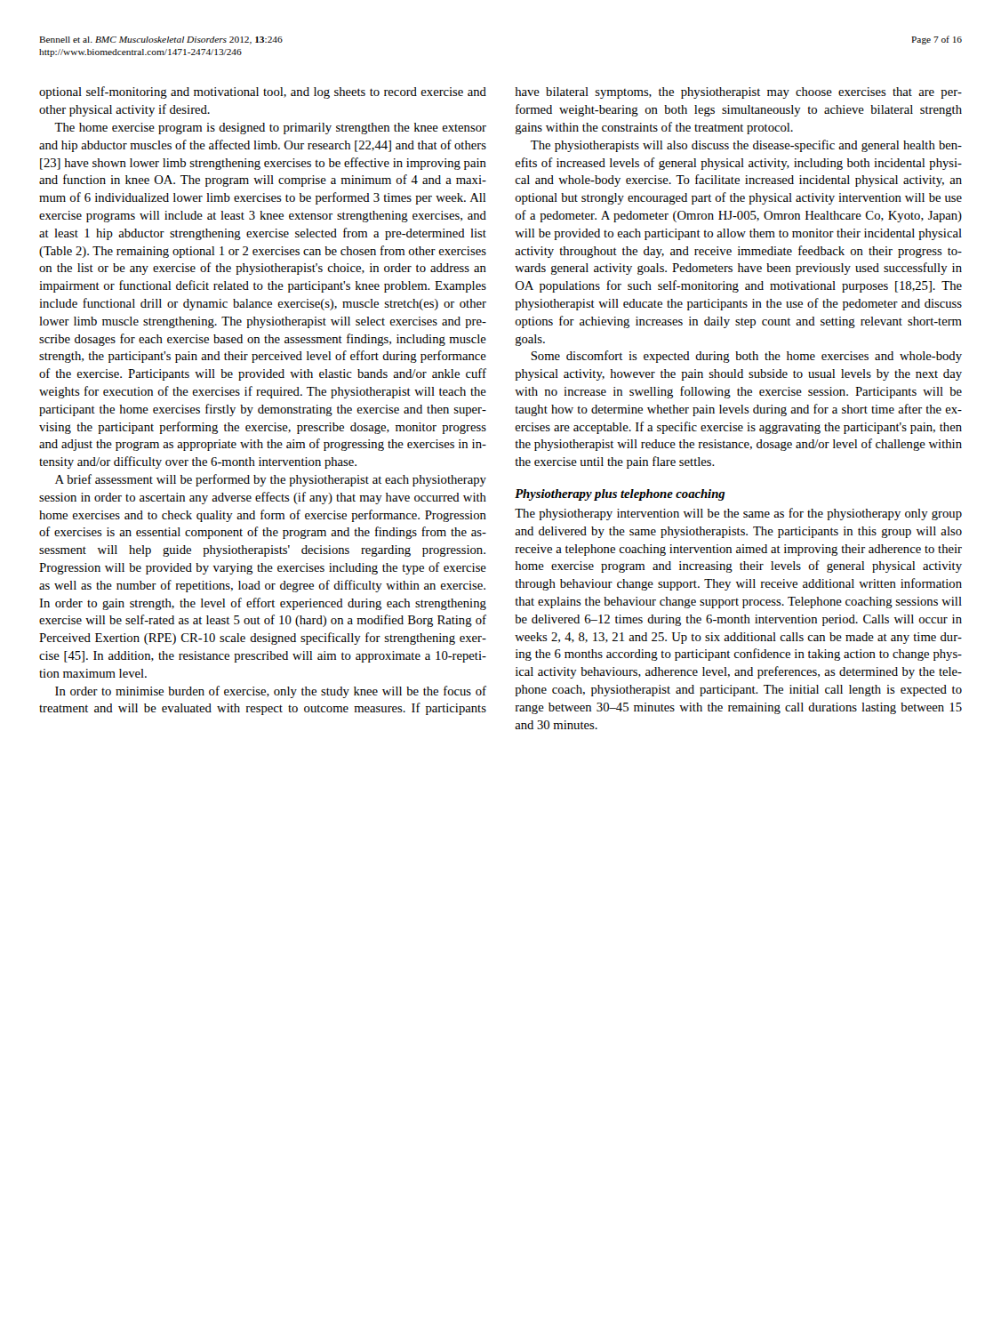Bennell et al. BMC Musculoskeletal Disorders 2012, 13:246
http://www.biomedcentral.com/1471-2474/13/246
Page 7 of 16
optional self-monitoring and motivational tool, and log sheets to record exercise and other physical activity if desired.
The home exercise program is designed to primarily strengthen the knee extensor and hip abductor muscles of the affected limb. Our research [22,44] and that of others [23] have shown lower limb strengthening exercises to be effective in improving pain and function in knee OA. The program will comprise a minimum of 4 and a maximum of 6 individualized lower limb exercises to be performed 3 times per week. All exercise programs will include at least 3 knee extensor strengthening exercises, and at least 1 hip abductor strengthening exercise selected from a pre-determined list (Table 2). The remaining optional 1 or 2 exercises can be chosen from other exercises on the list or be any exercise of the physiotherapist's choice, in order to address an impairment or functional deficit related to the participant's knee problem. Examples include functional drill or dynamic balance exercise(s), muscle stretch(es) or other lower limb muscle strengthening. The physiotherapist will select exercises and prescribe dosages for each exercise based on the assessment findings, including muscle strength, the participant's pain and their perceived level of effort during performance of the exercise. Participants will be provided with elastic bands and/or ankle cuff weights for execution of the exercises if required. The physiotherapist will teach the participant the home exercises firstly by demonstrating the exercise and then supervising the participant performing the exercise, prescribe dosage, monitor progress and adjust the program as appropriate with the aim of progressing the exercises in intensity and/or difficulty over the 6-month intervention phase.
A brief assessment will be performed by the physiotherapist at each physiotherapy session in order to ascertain any adverse effects (if any) that may have occurred with home exercises and to check quality and form of exercise performance. Progression of exercises is an essential component of the program and the findings from the assessment will help guide physiotherapists' decisions regarding progression. Progression will be provided by varying the exercises including the type of exercise as well as the number of repetitions, load or degree of difficulty within an exercise. In order to gain strength, the level of effort experienced during each strengthening exercise will be self-rated as at least 5 out of 10 (hard) on a modified Borg Rating of Perceived Exertion (RPE) CR-10 scale designed specifically for strengthening exercise [45]. In addition, the resistance prescribed will aim to approximate a 10-repetition maximum level.
In order to minimise burden of exercise, only the study knee will be the focus of treatment and will be evaluated with respect to outcome measures. If participants have bilateral symptoms, the physiotherapist may choose exercises that are performed weight-bearing on both legs simultaneously to achieve bilateral strength gains within the constraints of the treatment protocol.
The physiotherapists will also discuss the disease-specific and general health benefits of increased levels of general physical activity, including both incidental physical and whole-body exercise. To facilitate increased incidental physical activity, an optional but strongly encouraged part of the physical activity intervention will be use of a pedometer. A pedometer (Omron HJ-005, Omron Healthcare Co, Kyoto, Japan) will be provided to each participant to allow them to monitor their incidental physical activity throughout the day, and receive immediate feedback on their progress towards general activity goals. Pedometers have been previously used successfully in OA populations for such self-monitoring and motivational purposes [18,25]. The physiotherapist will educate the participants in the use of the pedometer and discuss options for achieving increases in daily step count and setting relevant short-term goals.
Some discomfort is expected during both the home exercises and whole-body physical activity, however the pain should subside to usual levels by the next day with no increase in swelling following the exercise session. Participants will be taught how to determine whether pain levels during and for a short time after the exercises are acceptable. If a specific exercise is aggravating the participant's pain, then the physiotherapist will reduce the resistance, dosage and/or level of challenge within the exercise until the pain flare settles.
Physiotherapy plus telephone coaching
The physiotherapy intervention will be the same as for the physiotherapy only group and delivered by the same physiotherapists. The participants in this group will also receive a telephone coaching intervention aimed at improving their adherence to their home exercise program and increasing their levels of general physical activity through behaviour change support. They will receive additional written information that explains the behaviour change support process. Telephone coaching sessions will be delivered 6–12 times during the 6-month intervention period. Calls will occur in weeks 2, 4, 8, 13, 21 and 25. Up to six additional calls can be made at any time during the 6 months according to participant confidence in taking action to change physical activity behaviours, adherence level, and preferences, as determined by the telephone coach, physiotherapist and participant. The initial call length is expected to range between 30–45 minutes with the remaining call durations lasting between 15 and 30 minutes.